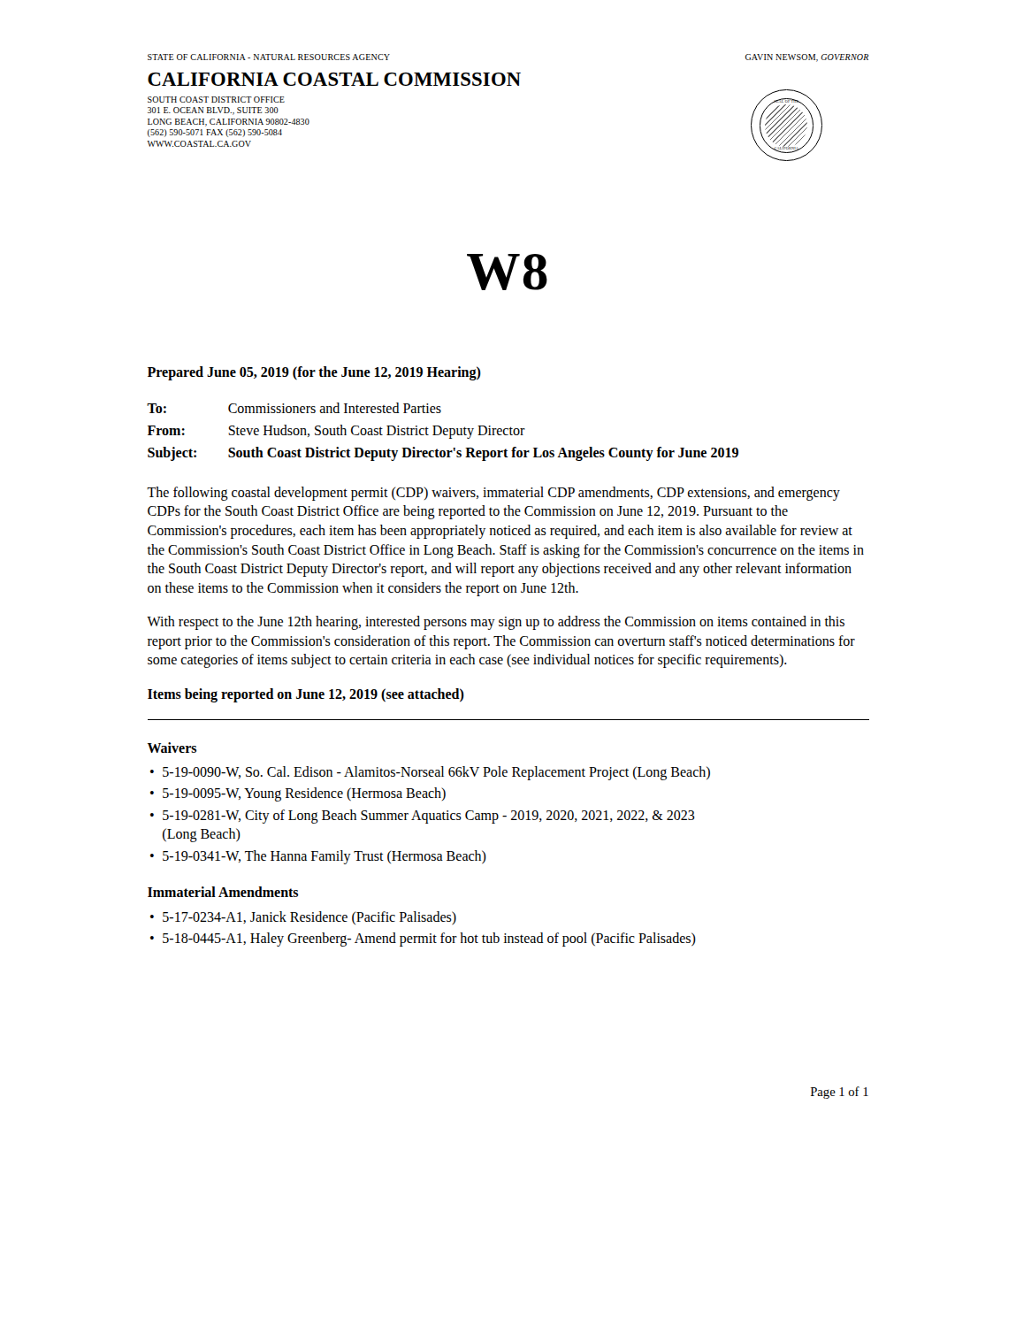STATE OF CALIFORNIA - NATURAL RESOURCES AGENCY GAVIN NEWSOM, GOVERNOR
CALIFORNIA COASTAL COMMISSION
SOUTH COAST DISTRICT OFFICE
301 E. OCEAN BLVD., SUITE 300
LONG BEACH, CALIFORNIA 90802-4830
(562) 590-5071 FAX (562) 590-5084
WWW.COASTAL.CA.GOV
SEAL OF THE CALIFORNIA
W8
Prepared June 05, 2019 (for the June 12, 2019 Hearing)
| To: | Commissioners and Interested Parties |
| From: | Steve Hudson, South Coast District Deputy Director |
| Subject: | South Coast District Deputy Director's Report for Los Angeles County for June 2019 |
The following coastal development permit (CDP) waivers, immaterial CDP amendments, CDP extensions, and emergency CDPs for the South Coast District Office are being reported to the Commission on June 12, 2019. Pursuant to the Commission's procedures, each item has been appropriately noticed as required, and each item is also available for review at the Commission's South Coast District Office in Long Beach. Staff is asking for the Commission's concurrence on the items in the South Coast District Deputy Director's report, and will report any objections received and any other relevant information on these items to the Commission when it considers the report on June 12th.
With respect to the June 12th hearing, interested persons may sign up to address the Commission on items contained in this report prior to the Commission's consideration of this report. The Commission can overturn staff's noticed determinations for some categories of items subject to certain criteria in each case (see individual notices for specific requirements).
Items being reported on June 12, 2019 (see attached)
Waivers
5-19-0090-W, So. Cal. Edison - Alamitos-Norseal 66kV Pole Replacement Project (Long Beach)
5-19-0095-W, Young Residence (Hermosa Beach)
5-19-0281-W, City of Long Beach Summer Aquatics Camp - 2019, 2020, 2021, 2022, & 2023 (Long Beach)
5-19-0341-W, The Hanna Family Trust (Hermosa Beach)
Immaterial Amendments
5-17-0234-A1, Janick Residence (Pacific Palisades)
5-18-0445-A1, Haley Greenberg- Amend permit for hot tub instead of pool (Pacific Palisades)
Page 1 of 1